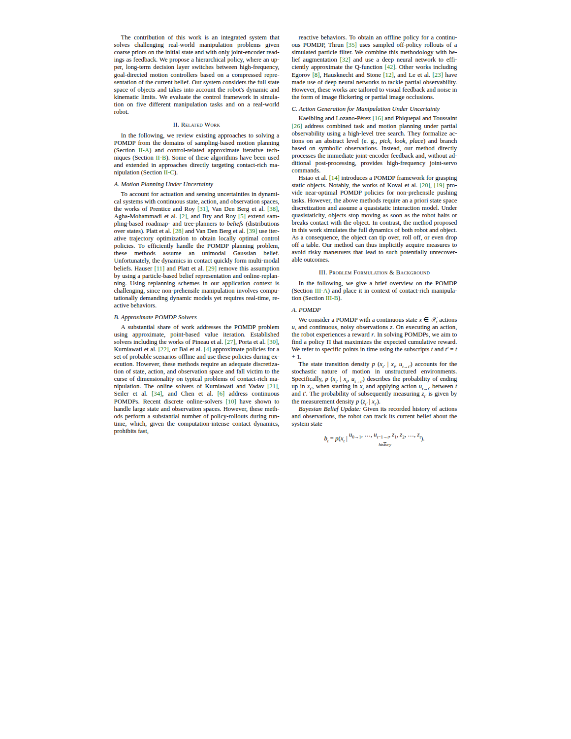The contribution of this work is an integrated system that solves challenging real-world manipulation problems given coarse priors on the initial state and with only joint-encoder readings as feedback. We propose a hierarchical policy, where an upper, long-term decision layer switches between high-frequency, goal-directed motion controllers based on a compressed representation of the current belief. Our system considers the full state space of objects and takes into account the robot's dynamic and kinematic limits. We evaluate the control framework in simulation on five different manipulation tasks and on a real-world robot.
II. Related Work
In the following, we review existing approaches to solving a POMDP from the domains of sampling-based motion planning (Section II-A) and control-related approximate iterative techniques (Section II-B). Some of these algorithms have been used and extended in approaches directly targeting contact-rich manipulation (Section II-C).
A. Motion Planning Under Uncertainty
To account for actuation and sensing uncertainties in dynamical systems with continuous state, action, and observation spaces, the works of Prentice and Roy [31], Van Den Berg et al. [38], Agha-Mohammadi et al. [2], and Bry and Roy [5] extend sampling-based roadmap- and tree-planners to beliefs (distributions over states). Platt et al. [28] and Van Den Berg et al. [39] use iterative trajectory optimization to obtain locally optimal control policies. To efficiently handle the POMDP planning problem, these methods assume an unimodal Gaussian belief. Unfortunately, the dynamics in contact quickly form multi-modal beliefs. Hauser [11] and Platt et al. [29] remove this assumption by using a particle-based belief representation and online-replanning. Using replanning schemes in our application context is challenging, since non-prehensile manipulation involves computationally demanding dynamic models yet requires real-time, reactive behaviors.
B. Approximate POMDP Solvers
A substantial share of work addresses the POMDP problem using approximate, point-based value iteration. Established solvers including the works of Pineau et al. [27], Porta et al. [30], Kurniawati et al. [22], or Bai et al. [4] approximate policies for a set of probable scenarios offline and use these policies during execution. However, these methods require an adequate discretization of state, action, and observation space and fall victim to the curse of dimensionality on typical problems of contact-rich manipulation. The online solvers of Kurniawati and Yadav [21], Seiler et al. [34], and Chen et al. [6] address continuous POMDPs. Recent discrete online-solvers [10] have shown to handle large state and observation spaces. However, these methods perform a substantial number of policy-rollouts during runtime, which, given the computation-intense contact dynamics, prohibits fast,
reactive behaviors. To obtain an offline policy for a continuous POMDP, Thrun [35] uses sampled off-policy rollouts of a simulated particle filter. We combine this methodology with belief augmentation [32] and use a deep neural network to efficiently approximate the Q-function [42]. Other works including Egorov [8], Hausknecht and Stone [12], and Le et al. [23] have made use of deep neural networks to tackle partial observability. However, these works are tailored to visual feedback and noise in the form of image flickering or partial image occlusions.
C. Action Generation for Manipulation Under Uncertainty
Kaelbling and Lozano-Pérez [16] and Phiquepal and Toussaint [26] address combined task and motion planning under partial observability using a high-level tree search. They formalize actions on an abstract level (e. g., pick, look, place) and branch based on symbolic observations. Instead, our method directly processes the immediate joint-encoder feedback and, without additional post-processing, provides high-frequency joint-servo commands.
Hsiao et al. [14] introduces a POMDP framework for grasping static objects. Notably, the works of Koval et al. [20], [19] provide near-optimal POMDP policies for non-prehensile pushing tasks. However, the above methods require an a priori state space discretization and assume a quasistatic interaction model. Under quasistaticity, objects stop moving as soon as the robot halts or breaks contact with the object. In contrast, the method proposed in this work simulates the full dynamics of both robot and object. As a consequence, the object can tip over, roll off, or even drop off a table. Our method can thus implicitly acquire measures to avoid risky maneuvers that lead to such potentially unrecoverable outcomes.
III. Problem Formulation & Background
In the following, we give a brief overview on the POMDP (Section III-A) and place it in context of contact-rich manipulation (Section III-B).
A. POMDP
We consider a POMDP with a continuous state x ∈ 𝒳, actions u, and continuous, noisy observations z. On executing an action, the robot experiences a reward r. In solving POMDPs, we aim to find a policy Π that maximizes the expected cumulative reward. We refer to specific points in time using the subscripts t and t′ = t + 1.
The state transition density p (xt′ | xt, ut→t′) accounts for the stochastic nature of motion in unstructured environments. Specifically, p (xt′ | xt, ut→t′) describes the probability of ending up in xt′, when starting in xt and applying action ut→t′ between t and t′. The probability of subsequently measuring zt′ is given by the measurement density p (zt′ | xt′).
Bayesian Belief Update: Given its recorded history of actions and observations, the robot can track its current belief about the system state
bt = p(xt | u0→1, …, ut−1→t, z1, z2, …, zt ⏟ history ).